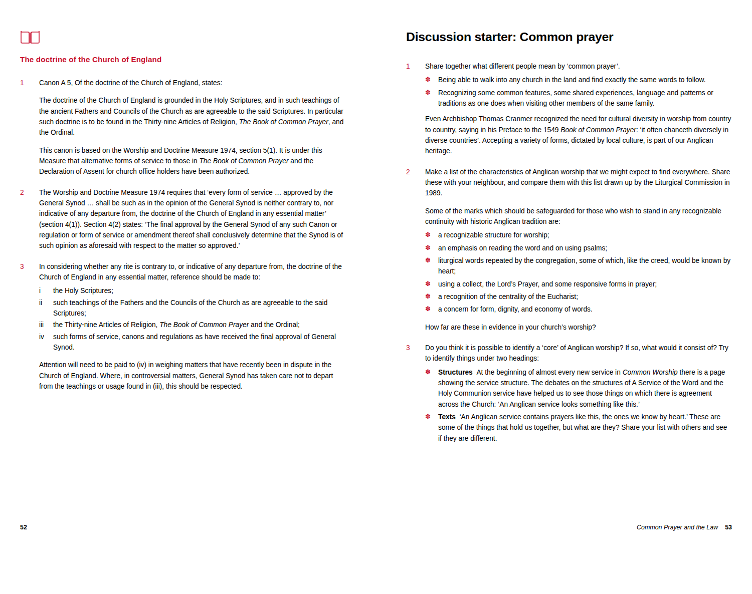The doctrine of the Church of England
1 Canon A 5, Of the doctrine of the Church of England, states:
The doctrine of the Church of England is grounded in the Holy Scriptures, and in such teachings of the ancient Fathers and Councils of the Church as are agreeable to the said Scriptures. In particular such doctrine is to be found in the Thirty-nine Articles of Religion, The Book of Common Prayer, and the Ordinal.
This canon is based on the Worship and Doctrine Measure 1974, section 5(1). It is under this Measure that alternative forms of service to those in The Book of Common Prayer and the Declaration of Assent for church office holders have been authorized.
2 The Worship and Doctrine Measure 1974 requires that ‘every form of service … approved by the General Synod … shall be such as in the opinion of the General Synod is neither contrary to, nor indicative of any departure from, the doctrine of the Church of England in any essential matter’ (section 4(1)). Section 4(2) states: ‘The final approval by the General Synod of any such Canon or regulation or form of service or amendment thereof shall conclusively determine that the Synod is of such opinion as aforesaid with respect to the matter so approved.’
3 In considering whether any rite is contrary to, or indicative of any departure from, the doctrine of the Church of England in any essential matter, reference should be made to:
ithe Holy Scriptures;
iisuch teachings of the Fathers and the Councils of the Church as are agreeable to the said Scriptures;
iiithe Thirty-nine Articles of Religion, The Book of Common Prayer and the Ordinal;
ivsuch forms of service, canons and regulations as have received the final approval of General Synod.
Attention will need to be paid to (iv) in weighing matters that have recently been in dispute in the Church of England. Where, in controversial matters, General Synod has taken care not to depart from the teachings or usage found in (iii), this should be respected.
52
Discussion starter: Common prayer
1 Share together what different people mean by ‘common prayer’.
Being able to walk into any church in the land and find exactly the same words to follow.
Recognizing some common features, some shared experiences, language and patterns or traditions as one does when visiting other members of the same family.
Even Archbishop Thomas Cranmer recognized the need for cultural diversity in worship from country to country, saying in his Preface to the 1549 Book of Common Prayer: ‘it often chanceth diversely in diverse countries’. Accepting a variety of forms, dictated by local culture, is part of our Anglican heritage.
2 Make a list of the characteristics of Anglican worship that we might expect to find everywhere. Share these with your neighbour, and compare them with this list drawn up by the Liturgical Commission in 1989.
Some of the marks which should be safeguarded for those who wish to stand in any recognizable continuity with historic Anglican tradition are:
a recognizable structure for worship;
an emphasis on reading the word and on using psalms;
liturgical words repeated by the congregation, some of which, like the creed, would be known by heart;
using a collect, the Lord’s Prayer, and some responsive forms in prayer;
a recognition of the centrality of the Eucharist;
a concern for form, dignity, and economy of words.
How far are these in evidence in your church’s worship?
3 Do you think it is possible to identify a ‘core’ of Anglican worship? If so, what would it consist of? Try to identify things under two headings:
Structures At the beginning of almost every new service in Common Worship there is a page showing the service structure. The debates on the structures of A Service of the Word and the Holy Communion service have helped us to see those things on which there is agreement across the Church: ‘An Anglican service looks something like this.’
Texts ‘An Anglican service contains prayers like this, the ones we know by heart.’ These are some of the things that hold us together, but what are they? Share your list with others and see if they are different.
Common Prayer and the Law 53